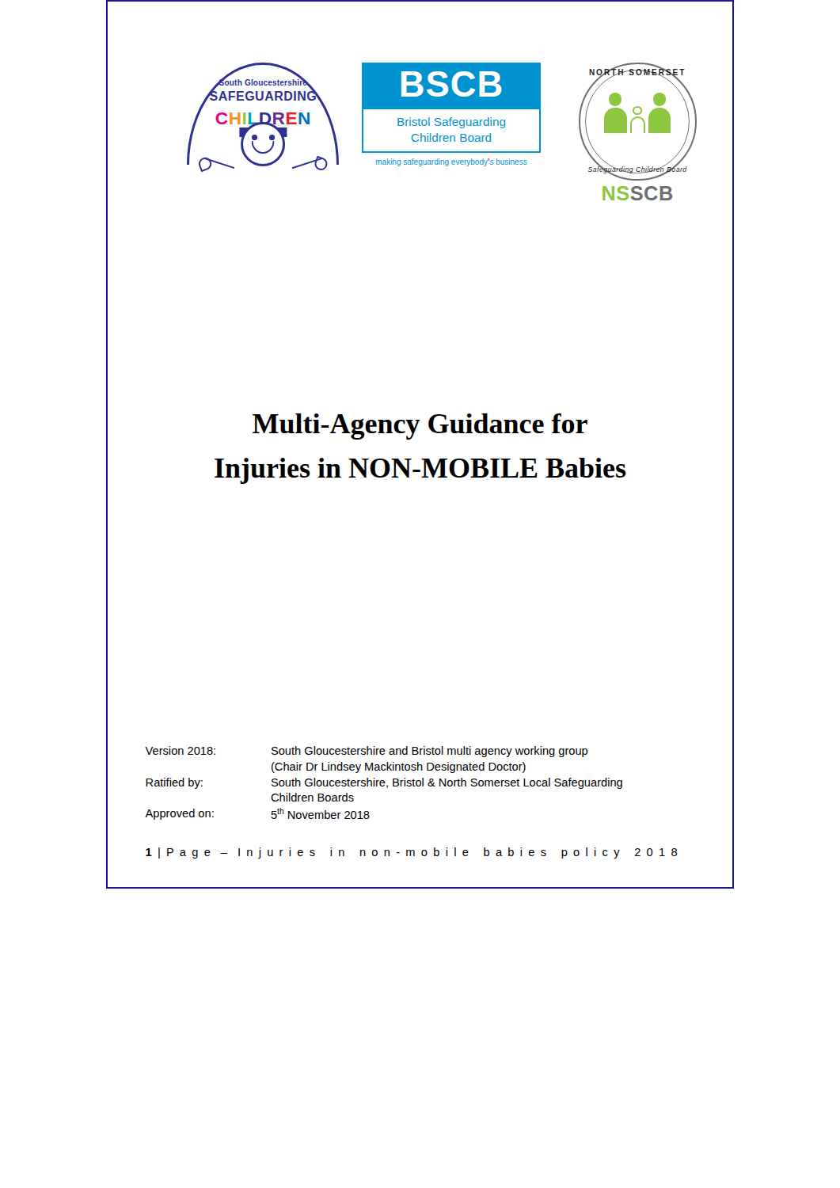South Gloucestershire
SAFEGUARDING
CHILDREN
BOARD
BSCB
Bristol Safeguarding
Children Board
making safeguarding everybody's business
NORTH SOMERSET
Safeguarding Children Board
NS SCB
Multi-Agency Guidance for
Injuries in NON-MOBILE Babies
| Version 2018: | South Gloucestershire and Bristol multi agency working group (Chair Dr Lindsey Mackintosh Designated Doctor) |
| Ratified by: | South Gloucestershire, Bristol & North Somerset Local Safeguarding Children Boards |
| Approved on: | 5 th November 2018 |
1 | P a g e – I n j u r i e s i n n o n - m o b i l e b a b i e s p o l i c y 2 0 1 8